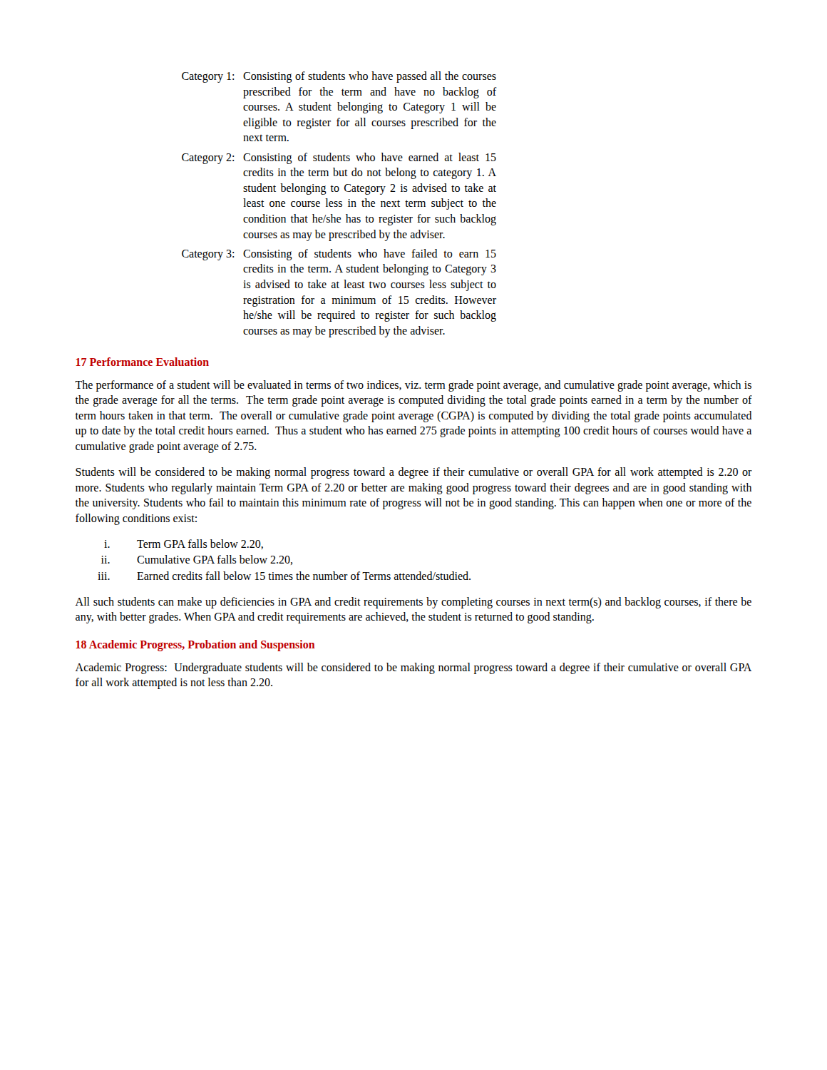| Category 1: | Consisting of students who have passed all the courses prescribed for the term and have no backlog of courses. A student belonging to Category 1 will be eligible to register for all courses prescribed for the next term. |
| Category 2: | Consisting of students who have earned at least 15 credits in the term but do not belong to category 1. A student belonging to Category 2 is advised to take at least one course less in the next term subject to the condition that he/she has to register for such backlog courses as may be prescribed by the adviser. |
| Category 3: | Consisting of students who have failed to earn 15 credits in the term. A student belonging to Category 3 is advised to take at least two courses less subject to registration for a minimum of 15 credits. However he/she will be required to register for such backlog courses as may be prescribed by the adviser. |
17 Performance Evaluation
The performance of a student will be evaluated in terms of two indices, viz. term grade point average, and cumulative grade point average, which is the grade average for all the terms. The term grade point average is computed dividing the total grade points earned in a term by the number of term hours taken in that term. The overall or cumulative grade point average (CGPA) is computed by dividing the total grade points accumulated up to date by the total credit hours earned. Thus a student who has earned 275 grade points in attempting 100 credit hours of courses would have a cumulative grade point average of 2.75.
Students will be considered to be making normal progress toward a degree if their cumulative or overall GPA for all work attempted is 2.20 or more. Students who regularly maintain Term GPA of 2.20 or better are making good progress toward their degrees and are in good standing with the university. Students who fail to maintain this minimum rate of progress will not be in good standing. This can happen when one or more of the following conditions exist:
Term GPA falls below 2.20,
Cumulative GPA falls below 2.20,
Earned credits fall below 15 times the number of Terms attended/studied.
All such students can make up deficiencies in GPA and credit requirements by completing courses in next term(s) and backlog courses, if there be any, with better grades. When GPA and credit requirements are achieved, the student is returned to good standing.
18 Academic Progress, Probation and Suspension
Academic Progress: Undergraduate students will be considered to be making normal progress toward a degree if their cumulative or overall GPA for all work attempted is not less than 2.20.